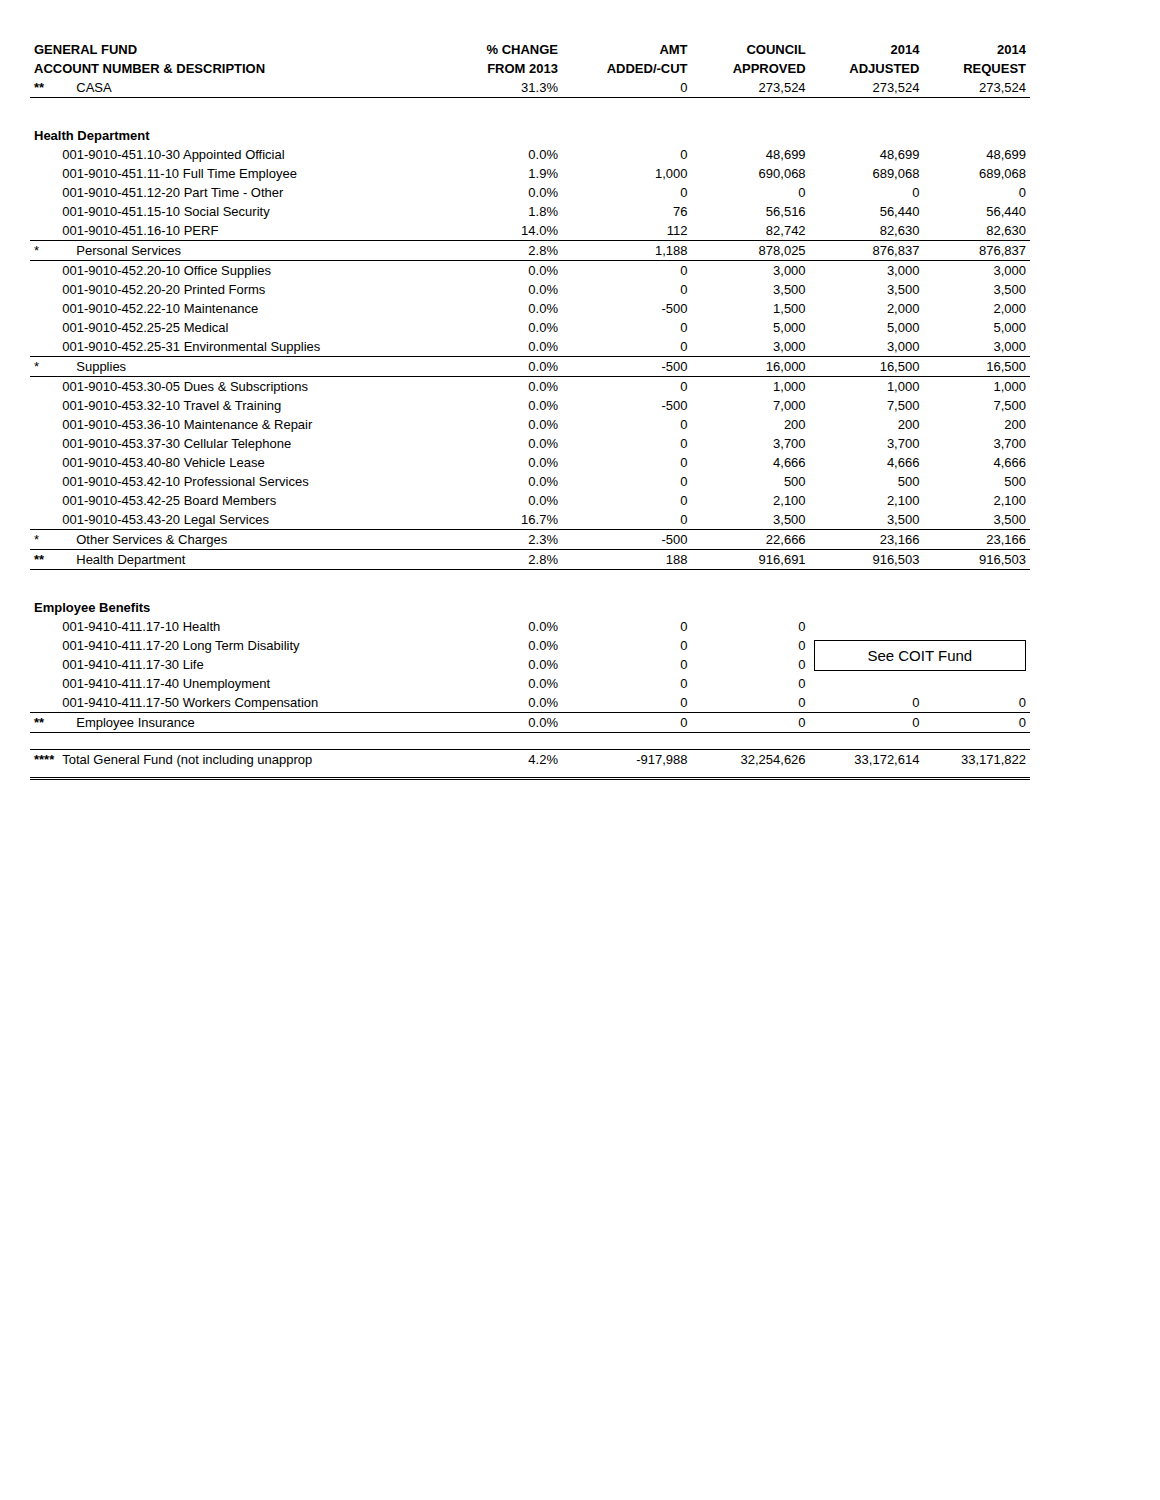| GENERAL FUND | % CHANGE | AMT | COUNCIL | 2014 | 2014 |
| --- | --- | --- | --- | --- | --- |
| ACCOUNT NUMBER & DESCRIPTION | FROM 2013 | ADDED/-CUT | APPROVED | ADJUSTED | REQUEST |
| ** | CASA | 31.3% | 0 | 273,524 | 273,524 | 273,524 |
| Health Department | |
| | 001-9010-451.10-30 Appointed Official | 0.0% | 0 | 48,699 | 48,699 | 48,699 |
| | 001-9010-451.11-10 Full Time Employee | 1.9% | 1,000 | 690,068 | 689,068 | 689,068 |
| | 001-9010-451.12-20 Part Time - Other | 0.0% | 0 | 0 | 0 | 0 |
| | 001-9010-451.15-10 Social Security | 1.8% | 76 | 56,516 | 56,440 | 56,440 |
| | 001-9010-451.16-10 PERF | 14.0% | 112 | 82,742 | 82,630 | 82,630 |
| * | Personal Services | 2.8% | 1,188 | 878,025 | 876,837 | 876,837 |
| | 001-9010-452.20-10 Office Supplies | 0.0% | 0 | 3,000 | 3,000 | 3,000 |
| | 001-9010-452.20-20 Printed Forms | 0.0% | 0 | 3,500 | 3,500 | 3,500 |
| | 001-9010-452.22-10 Maintenance | 0.0% | -500 | 1,500 | 2,000 | 2,000 |
| | 001-9010-452.25-25 Medical | 0.0% | 0 | 5,000 | 5,000 | 5,000 |
| | 001-9010-452.25-31 Environmental Supplies | 0.0% | 0 | 3,000 | 3,000 | 3,000 |
| * | Supplies | 0.0% | -500 | 16,000 | 16,500 | 16,500 |
| | 001-9010-453.30-05 Dues & Subscriptions | 0.0% | 0 | 1,000 | 1,000 | 1,000 |
| | 001-9010-453.32-10 Travel & Training | 0.0% | -500 | 7,000 | 7,500 | 7,500 |
| | 001-9010-453.36-10 Maintenance & Repair | 0.0% | 0 | 200 | 200 | 200 |
| | 001-9010-453.37-30 Cellular Telephone | 0.0% | 0 | 3,700 | 3,700 | 3,700 |
| | 001-9010-453.40-80 Vehicle Lease | 0.0% | 0 | 4,666 | 4,666 | 4,666 |
| | 001-9010-453.42-10 Professional Services | 0.0% | 0 | 500 | 500 | 500 |
| | 001-9010-453.42-25 Board Members | 0.0% | 0 | 2,100 | 2,100 | 2,100 |
| | 001-9010-453.43-20 Legal Services | 16.7% | 0 | 3,500 | 3,500 | 3,500 |
| * | Other Services & Charges | 2.3% | -500 | 22,666 | 23,166 | 23,166 |
| ** | Health Department | 2.8% | 188 | 916,691 | 916,503 | 916,503 |
| Employee Benefits | |
| | 001-9410-411.17-10 Health | 0.0% | 0 | 0 | See COIT Fund |
| | 001-9410-411.17-20 Long Term Disability | 0.0% | 0 | 0 |
| | 001-9410-411.17-30 Life | 0.0% | 0 | 0 |
| | 001-9410-411.17-40 Unemployment | 0.0% | 0 | 0 |
| | 001-9410-411.17-50 Workers Compensation | 0.0% | 0 | 0 | 0 | 0 |
| ** | Employee Insurance | 0.0% | 0 | 0 | 0 | 0 |
| **** | Total General Fund (not including unapprop | 4.2% | -917,988 | 32,254,626 | 33,172,614 | 33,171,822 |